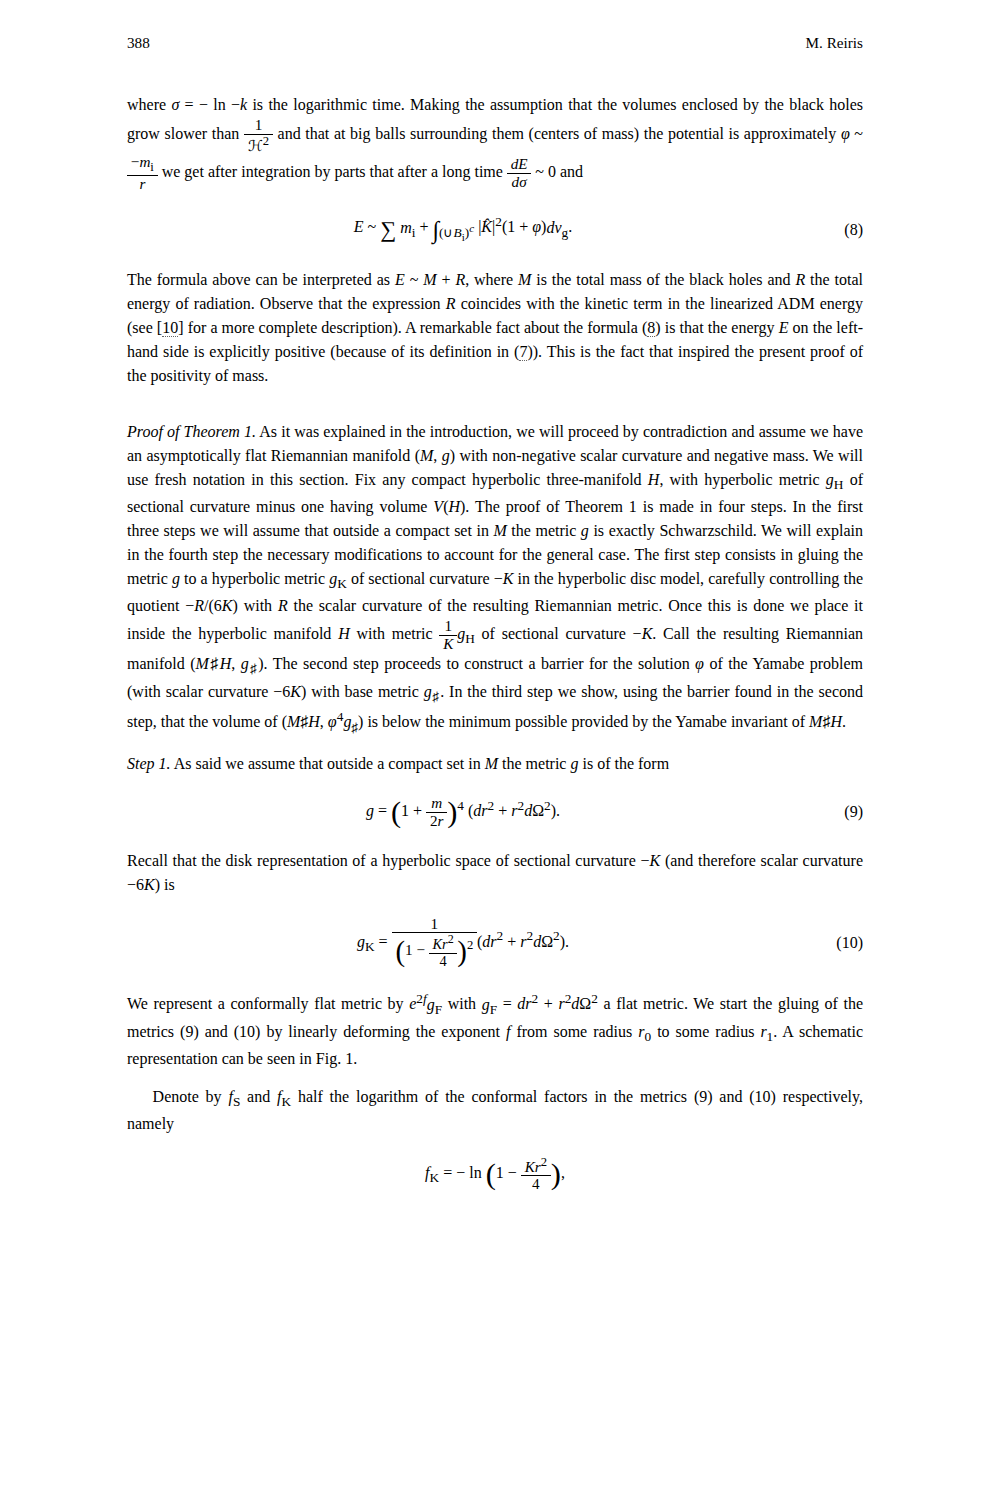388 M. Reiris
where σ = − ln −k is the logarithmic time. Making the assumption that the volumes enclosed by the black holes grow slower than 1 ℋ2 and that at big balls surrounding them (centers of mass) the potential is approximately φ ~ −mi r we get after integration by parts that after a long time dE dσ ~ 0 and
E ~ ∑ mi + ∫(∪Bi)c |K̂|2(1 + φ)dvg. (8)
The formula above can be interpreted as E ~ M + R, where M is the total mass of the black holes and R the total energy of radiation. Observe that the expression R coincides with the kinetic term in the linearized ADM energy (see [10] for a more complete description). A remarkable fact about the formula (8) is that the energy E on the left-hand side is explicitly positive (because of its definition in (7)). This is the fact that inspired the present proof of the positivity of mass.
Proof of Theorem 1. As it was explained in the introduction, we will proceed by contradiction and assume we have an asymptotically flat Riemannian manifold (M, g) with non-negative scalar curvature and negative mass. We will use fresh notation in this section. Fix any compact hyperbolic three-manifold H, with hyperbolic metric gH of sectional curvature minus one having volume V(H). The proof of Theorem 1 is made in four steps. In the first three steps we will assume that outside a compact set in M the metric g is exactly Schwarzschild. We will explain in the fourth step the necessary modifications to account for the general case. The first step consists in gluing the metric g to a hyperbolic metric gK of sectional curvature −K in the hyperbolic disc model, carefully controlling the quotient −R/(6K) with R the scalar curvature of the resulting Riemannian metric. Once this is done we place it inside the hyperbolic manifold H with metric 1 K gH of sectional curvature −K. Call the resulting Riemannian manifold (M♯H, g♯). The second step proceeds to construct a barrier for the solution φ of the Yamabe problem (with scalar curvature −6K) with base metric g♯. In the third step we show, using the barrier found in the second step, that the volume of (M♯H, φ4g♯) is below the minimum possible provided by the Yamabe invariant of M♯H.
Step 1. As said we assume that outside a compact set in M the metric g is of the form
g = (1 + m 2r)4 (dr2 + r2dΩ2). (9)
Recall that the disk representation of a hyperbolic space of sectional curvature −K (and therefore scalar curvature −6K) is
gK = 1(1 − Kr24)2(dr2 + r2dΩ2). (10)
We represent a conformally flat metric by e2fgF with gF = dr2 + r2dΩ2 a flat metric. We start the gluing of the metrics (9) and (10) by linearly deforming the exponent f from some radius r0 to some radius r1. A schematic representation can be seen in Fig. 1.
Denote by fS and fK half the logarithm of the conformal factors in the metrics (9) and (10) respectively, namely
fK = − ln (1 − Kr24),